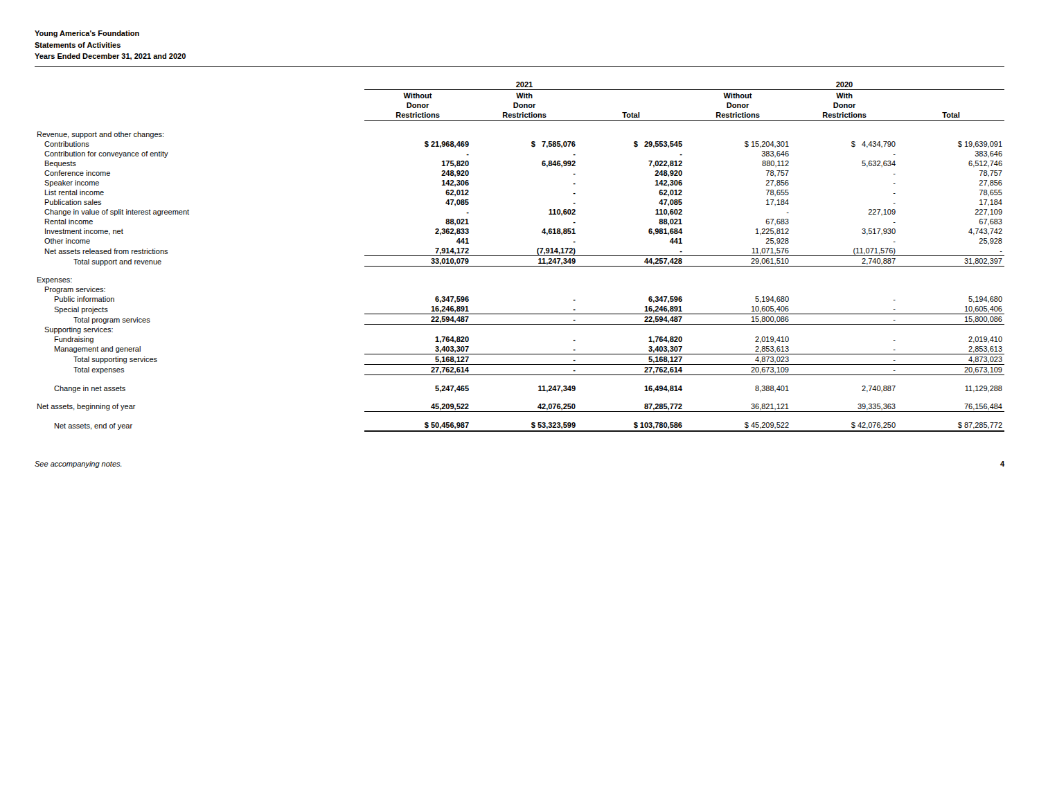Young America's Foundation
Statements of Activities
Years Ended December 31, 2021 and 2020
| | 2021 | 2020 |
| | Without Donor Restrictions | With Donor Restrictions | Total | Without Donor Restrictions | With Donor Restrictions | Total |
| Revenue, support and other changes: | | | | | | |
| Contributions | $ 21,968,469 | $ 7,585,076 | $ 29,553,545 | $ 15,204,301 | $ 4,434,790 | $ 19,639,091 |
| Contribution for conveyance of entity | - | - | - | 383,646 | - | 383,646 |
| Bequests | 175,820 | 6,846,992 | 7,022,812 | 880,112 | 5,632,634 | 6,512,746 |
| Conference income | 248,920 | - | 248,920 | 78,757 | - | 78,757 |
| Speaker income | 142,306 | - | 142,306 | 27,856 | - | 27,856 |
| List rental income | 62,012 | - | 62,012 | 78,655 | - | 78,655 |
| Publication sales | 47,085 | - | 47,085 | 17,184 | - | 17,184 |
| Change in value of split interest agreement | - | 110,602 | 110,602 | - | 227,109 | 227,109 |
| Rental income | 88,021 | - | 88,021 | 67,683 | - | 67,683 |
| Investment income, net | 2,362,833 | 4,618,851 | 6,981,684 | 1,225,812 | 3,517,930 | 4,743,742 |
| Other income | 441 | - | 441 | 25,928 | - | 25,928 |
| Net assets released from restrictions | 7,914,172 | (7,914,172) | - | 11,071,576 | (11,071,576) | - |
| Total support and revenue | 33,010,079 | 11,247,349 | 44,257,428 | 29,061,510 | 2,740,887 | 31,802,397 |
| Expenses: | | | | | | |
| Program services: | | | | | | |
| Public information | 6,347,596 | - | 6,347,596 | 5,194,680 | - | 5,194,680 |
| Special projects | 16,246,891 | - | 16,246,891 | 10,605,406 | - | 10,605,406 |
| Total program services | 22,594,487 | - | 22,594,487 | 15,800,086 | - | 15,800,086 |
| Supporting services: | | | | | | |
| Fundraising | 1,764,820 | - | 1,764,820 | 2,019,410 | - | 2,019,410 |
| Management and general | 3,403,307 | - | 3,403,307 | 2,853,613 | - | 2,853,613 |
| Total supporting services | 5,168,127 | - | 5,168,127 | 4,873,023 | - | 4,873,023 |
| Total expenses | 27,762,614 | - | 27,762,614 | 20,673,109 | - | 20,673,109 |
| Change in net assets | 5,247,465 | 11,247,349 | 16,494,814 | 8,388,401 | 2,740,887 | 11,129,288 |
| Net assets, beginning of year | 45,209,522 | 42,076,250 | 87,285,772 | 36,821,121 | 39,335,363 | 76,156,484 |
| Net assets, end of year | $ 50,456,987 | $ 53,323,599 | $ 103,780,586 | $ 45,209,522 | $ 42,076,250 | $ 87,285,772 |
See accompanying notes.
4